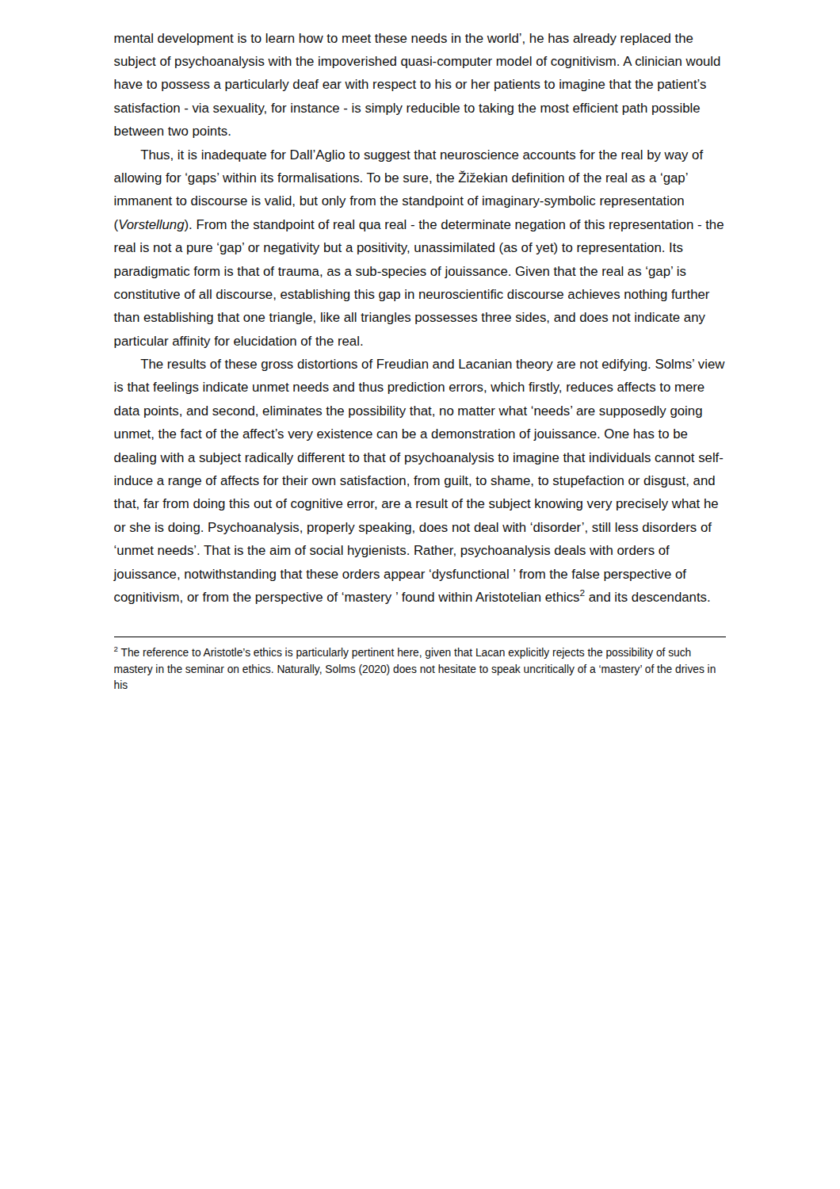mental development is to learn how to meet these needs in the world’, he has already replaced the subject of psychoanalysis with the impoverished quasi-computer model of cognitivism. A clinician would have to possess a particularly deaf ear with respect to his or her patients to imagine that the patient’s satisfaction - via sexuality, for instance - is simply reducible to taking the most efficient path possible between two points.
Thus, it is inadequate for Dall’Aglio to suggest that neuroscience accounts for the real by way of allowing for ‘gaps’ within its formalisations. To be sure, the Žižekian definition of the real as a ‘gap’ immanent to discourse is valid, but only from the standpoint of imaginary-symbolic representation (Vorstellung). From the standpoint of real qua real - the determinate negation of this representation - the real is not a pure ‘gap’ or negativity but a positivity, unassimilated (as of yet) to representation. Its paradigmatic form is that of trauma, as a sub-species of jouissance. Given that the real as ‘gap’ is constitutive of all discourse, establishing this gap in neuroscientific discourse achieves nothing further than establishing that one triangle, like all triangles possesses three sides, and does not indicate any particular affinity for elucidation of the real.
The results of these gross distortions of Freudian and Lacanian theory are not edifying. Solms’ view is that feelings indicate unmet needs and thus prediction errors, which firstly, reduces affects to mere data points, and second, eliminates the possibility that, no matter what ‘needs’ are supposedly going unmet, the fact of the affect’s very existence can be a demonstration of jouissance. One has to be dealing with a subject radically different to that of psychoanalysis to imagine that individuals cannot self-induce a range of affects for their own satisfaction, from guilt, to shame, to stupefaction or disgust, and that, far from doing this out of cognitive error, are a result of the subject knowing very precisely what he or she is doing. Psychoanalysis, properly speaking, does not deal with ‘disorder’, still less disorders of ‘unmet needs’. That is the aim of social hygienists. Rather, psychoanalysis deals with orders of jouissance, notwithstanding that these orders appear ‘dysfunctional ’ from the false perspective of cognitivism, or from the perspective of ‘mastery ’ found within Aristotelian ethics2 and its descendants.
2 The reference to Aristotle’s ethics is particularly pertinent here, given that Lacan explicitly rejects the possibility of such mastery in the seminar on ethics. Naturally, Solms (2020) does not hesitate to speak uncritically of a ‘mastery’ of the drives in his